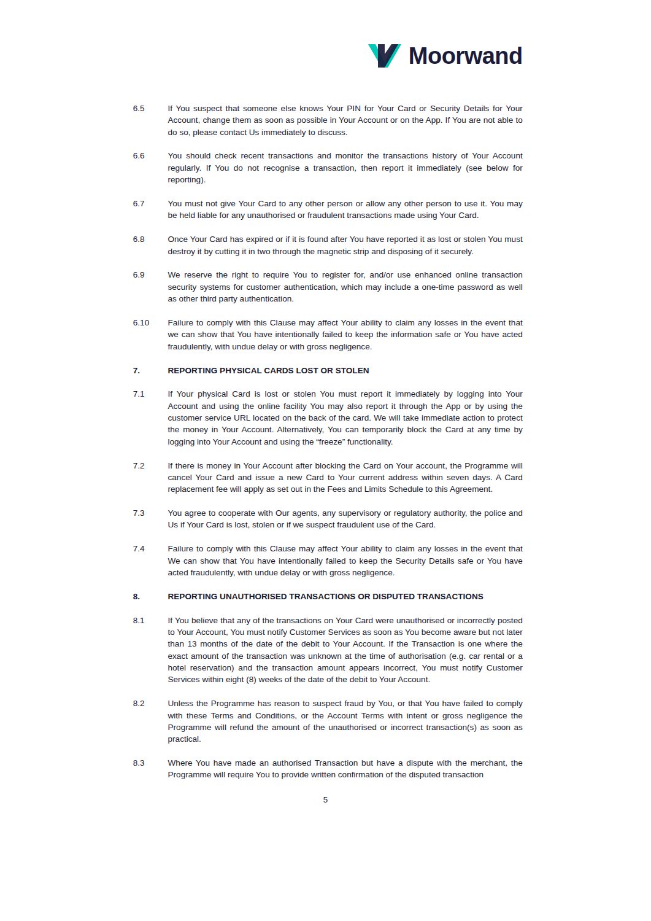Moorwand
6.5
If You suspect that someone else knows Your PIN for Your Card or Security Details for Your Account, change them as soon as possible in Your Account or on the App. If You are not able to do so, please contact Us immediately to discuss.
6.6
You should check recent transactions and monitor the transactions history of Your Account regularly. If You do not recognise a transaction, then report it immediately (see below for reporting).
6.7
You must not give Your Card to any other person or allow any other person to use it. You may be held liable for any unauthorised or fraudulent transactions made using Your Card.
6.8
Once Your Card has expired or if it is found after You have reported it as lost or stolen You must destroy it by cutting it in two through the magnetic strip and disposing of it securely.
6.9
We reserve the right to require You to register for, and/or use enhanced online transaction security systems for customer authentication, which may include a one-time password as well as other third party authentication.
6.10
Failure to comply with this Clause may affect Your ability to claim any losses in the event that we can show that You have intentionally failed to keep the information safe or You have acted fraudulently, with undue delay or with gross negligence.
7.
REPORTING PHYSICAL CARDS LOST OR STOLEN
7.1
If Your physical Card is lost or stolen You must report it immediately by logging into Your Account and using the online facility You may also report it through the App or by using the customer service URL located on the back of the card. We will take immediate action to protect the money in Your Account. Alternatively, You can temporarily block the Card at any time by logging into Your Account and using the “freeze” functionality.
7.2
If there is money in Your Account after blocking the Card on Your account, the Programme will cancel Your Card and issue a new Card to Your current address within seven days. A Card replacement fee will apply as set out in the Fees and Limits Schedule to this Agreement.
7.3
You agree to cooperate with Our agents, any supervisory or regulatory authority, the police and Us if Your Card is lost, stolen or if we suspect fraudulent use of the Card.
7.4
Failure to comply with this Clause may affect Your ability to claim any losses in the event that We can show that You have intentionally failed to keep the Security Details safe or You have acted fraudulently, with undue delay or with gross negligence.
8.
REPORTING UNAUTHORISED TRANSACTIONS OR DISPUTED TRANSACTIONS
8.1
If You believe that any of the transactions on Your Card were unauthorised or incorrectly posted to Your Account, You must notify Customer Services as soon as You become aware but not later than 13 months of the date of the debit to Your Account. If the Transaction is one where the exact amount of the transaction was unknown at the time of authorisation (e.g. car rental or a hotel reservation) and the transaction amount appears incorrect, You must notify Customer Services within eight (8) weeks of the date of the debit to Your Account.
8.2
Unless the Programme has reason to suspect fraud by You, or that You have failed to comply with these Terms and Conditions, or the Account Terms with intent or gross negligence the Programme will refund the amount of the unauthorised or incorrect transaction(s) as soon as practical.
8.3
Where You have made an authorised Transaction but have a dispute with the merchant, the Programme will require You to provide written confirmation of the disputed transaction
5